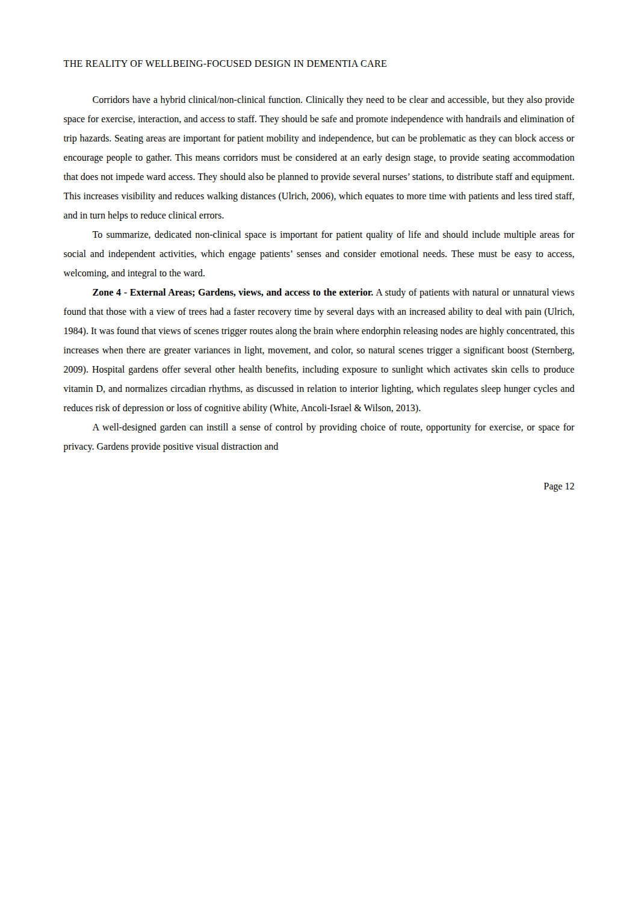The Reality of Wellbeing-Focused Design in Dementia Care
Corridors have a hybrid clinical/non-clinical function. Clinically they need to be clear and accessible, but they also provide space for exercise, interaction, and access to staff. They should be safe and promote independence with handrails and elimination of trip hazards. Seating areas are important for patient mobility and independence, but can be problematic as they can block access or encourage people to gather. This means corridors must be considered at an early design stage, to provide seating accommodation that does not impede ward access. They should also be planned to provide several nurses’ stations, to distribute staff and equipment. This increases visibility and reduces walking distances (Ulrich, 2006), which equates to more time with patients and less tired staff, and in turn helps to reduce clinical errors.
To summarize, dedicated non-clinical space is important for patient quality of life and should include multiple areas for social and independent activities, which engage patients’ senses and consider emotional needs. These must be easy to access, welcoming, and integral to the ward.
Zone 4 - External Areas; Gardens, views, and access to the exterior. A study of patients with natural or unnatural views found that those with a view of trees had a faster recovery time by several days with an increased ability to deal with pain (Ulrich, 1984). It was found that views of scenes trigger routes along the brain where endorphin releasing nodes are highly concentrated, this increases when there are greater variances in light, movement, and color, so natural scenes trigger a significant boost (Sternberg, 2009). Hospital gardens offer several other health benefits, including exposure to sunlight which activates skin cells to produce vitamin D, and normalizes circadian rhythms, as discussed in relation to interior lighting, which regulates sleep hunger cycles and reduces risk of depression or loss of cognitive ability (White, Ancoli-Israel & Wilson, 2013).
A well-designed garden can instill a sense of control by providing choice of route, opportunity for exercise, or space for privacy. Gardens provide positive visual distraction and
Page 12